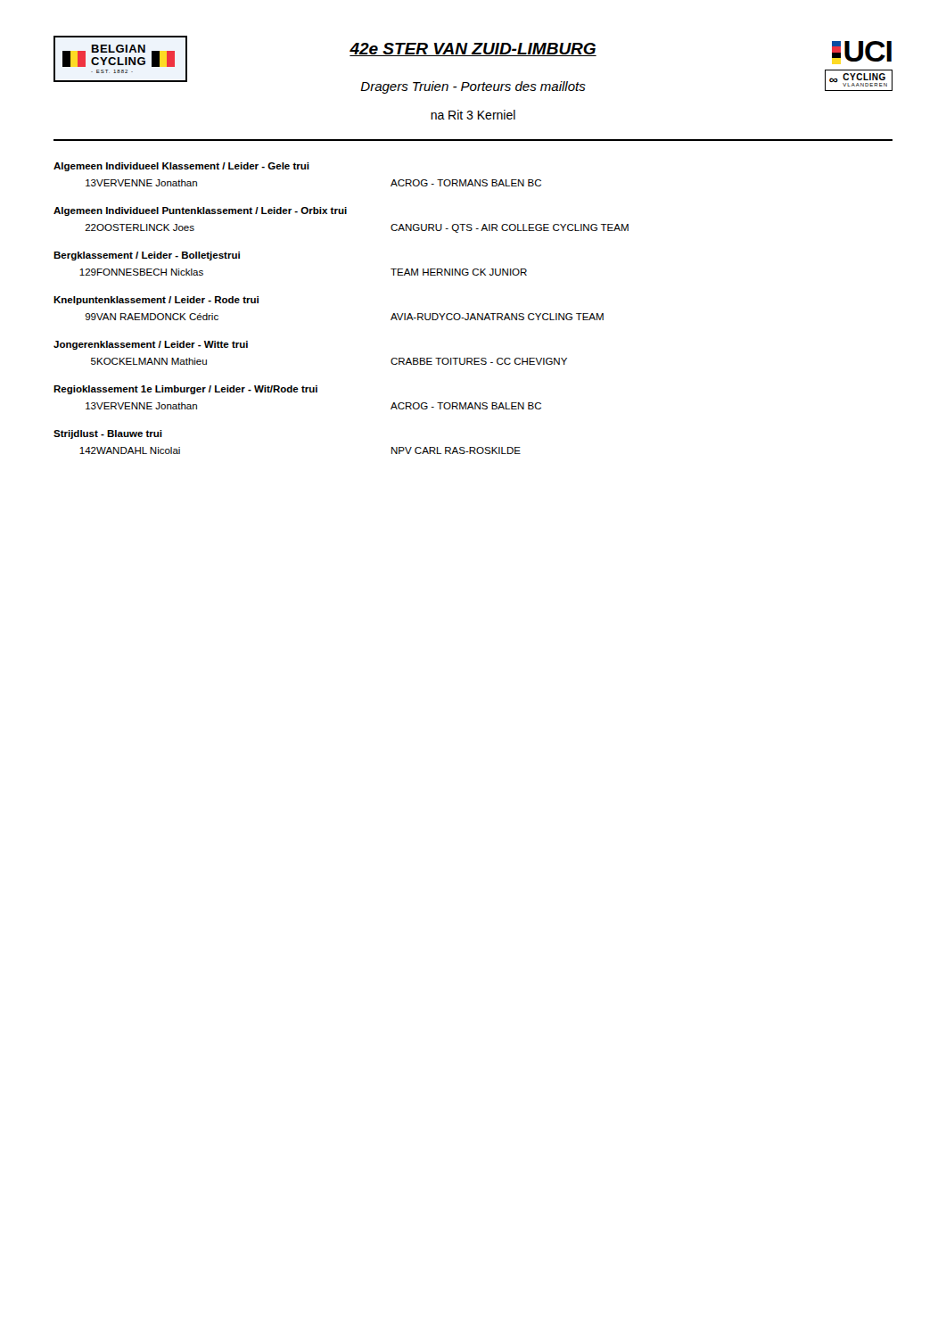BELGIAN
CYCLING- EST. 1882 -
42e STER VAN ZUID-LIMBURG
Dragers Truien - Porteurs des maillots
na Rit 3 Kerniel
UCI
∞ CYCLING VLAANDEREN
Algemeen Individueel Klassement / Leider - Gele trui
| 13 | VERVENNE Jonathan | ACROG - TORMANS BALEN BC |
Algemeen Individueel Puntenklassement / Leider - Orbix trui
| 22 | OOSTERLINCK Joes | CANGURU - QTS - AIR COLLEGE CYCLING TEAM |
Bergklassement / Leider - Bolletjestrui
| 129 | FONNESBECH Nicklas | TEAM HERNING CK JUNIOR |
Knelpuntenklassement / Leider - Rode trui
| 99 | VAN RAEMDONCK Cédric | AVIA-RUDYCO-JANATRANS CYCLING TEAM |
Jongerenklassement / Leider - Witte trui
| 5 | KOCKELMANN Mathieu | CRABBE TOITURES - CC CHEVIGNY |
Regioklassement 1e Limburger / Leider - Wit/Rode trui
| 13 | VERVENNE Jonathan | ACROG - TORMANS BALEN BC |
Strijdlust - Blauwe trui
| 142 | WANDAHL Nicolai | NPV CARL RAS-ROSKILDE |